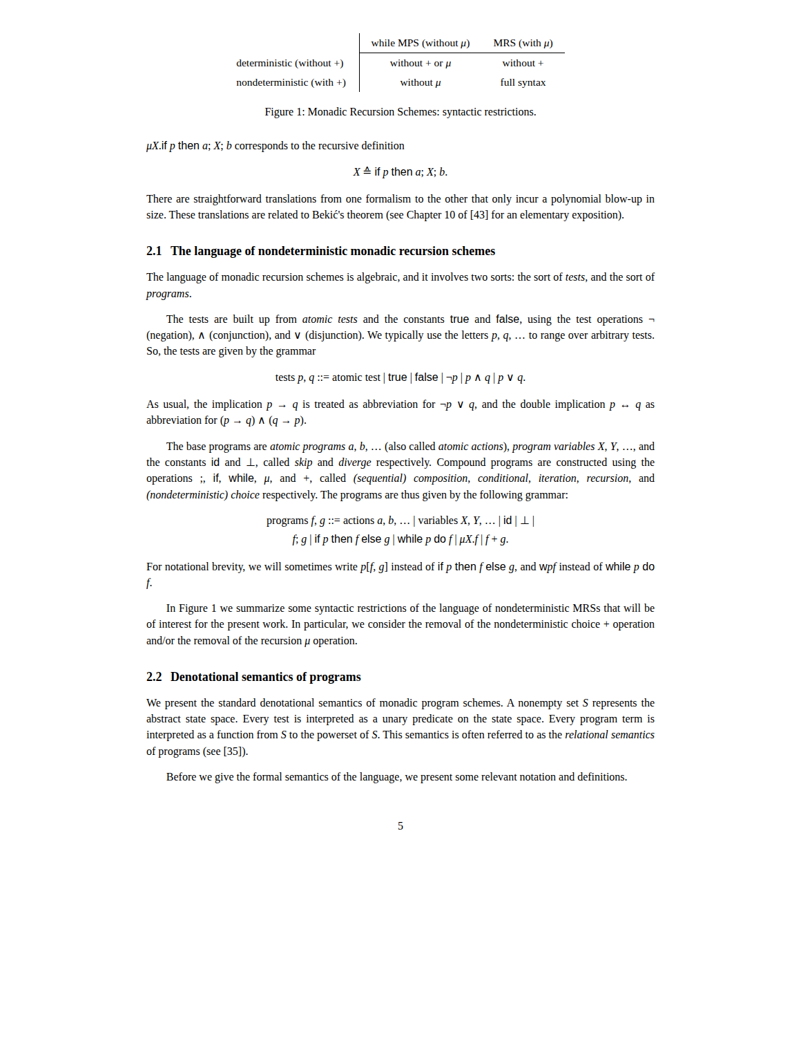| | while MPS (without μ ) | MRS (with μ ) |
| --- | --- | --- |
| deterministic (without +) | without + or μ | without + |
| nondeterministic (with +) | without μ | full syntax |
Figure 1: Monadic Recursion Schemes: syntactic restrictions.
μX.if p then a; X; b corresponds to the recursive definition
X ≙ if p then a; X; b.
There are straightforward translations from one formalism to the other that only incur a polynomial blow-up in size. These translations are related to Bekić's theorem (see Chapter 10 of [43] for an elementary exposition).
2.1 The language of nondeterministic monadic recursion schemes
The language of monadic recursion schemes is algebraic, and it involves two sorts: the sort of tests, and the sort of programs.
The tests are built up from atomic tests and the constants true and false, using the test operations ¬ (negation), ∧ (conjunction), and ∨ (disjunction). We typically use the letters p, q, … to range over arbitrary tests. So, the tests are given by the grammar
tests p, q ::= atomic test | true | false | ¬p | p ∧ q | p ∨ q.
As usual, the implication p → q is treated as abbreviation for ¬p ∨ q, and the double implication p ↔ q as abbreviation for (p → q) ∧ (q → p).
The base programs are atomic programs a, b, … (also called atomic actions), program variables X, Y, …, and the constants id and ⊥, called skip and diverge respectively. Compound programs are constructed using the operations ;, if, while, μ, and +, called (sequential) composition, conditional, iteration, recursion, and (nondeterministic) choice respectively. The programs are thus given by the following grammar:
programs f, g ::= actions a, b, … | variables X, Y, … | id | ⊥ | f; g | if p then f else g | while p do f | μX.f | f + g.
For notational brevity, we will sometimes write p[f, g] instead of if p then f else g, and wpf instead of while p do f.
In Figure 1 we summarize some syntactic restrictions of the language of nondeterministic MRSs that will be of interest for the present work. In particular, we consider the removal of the nondeterministic choice + operation and/or the removal of the recursion μ operation.
2.2 Denotational semantics of programs
We present the standard denotational semantics of monadic program schemes. A nonempty set S represents the abstract state space. Every test is interpreted as a unary predicate on the state space. Every program term is interpreted as a function from S to the powerset of S. This semantics is often referred to as the relational semantics of programs (see [35]).
Before we give the formal semantics of the language, we present some relevant notation and definitions.
5